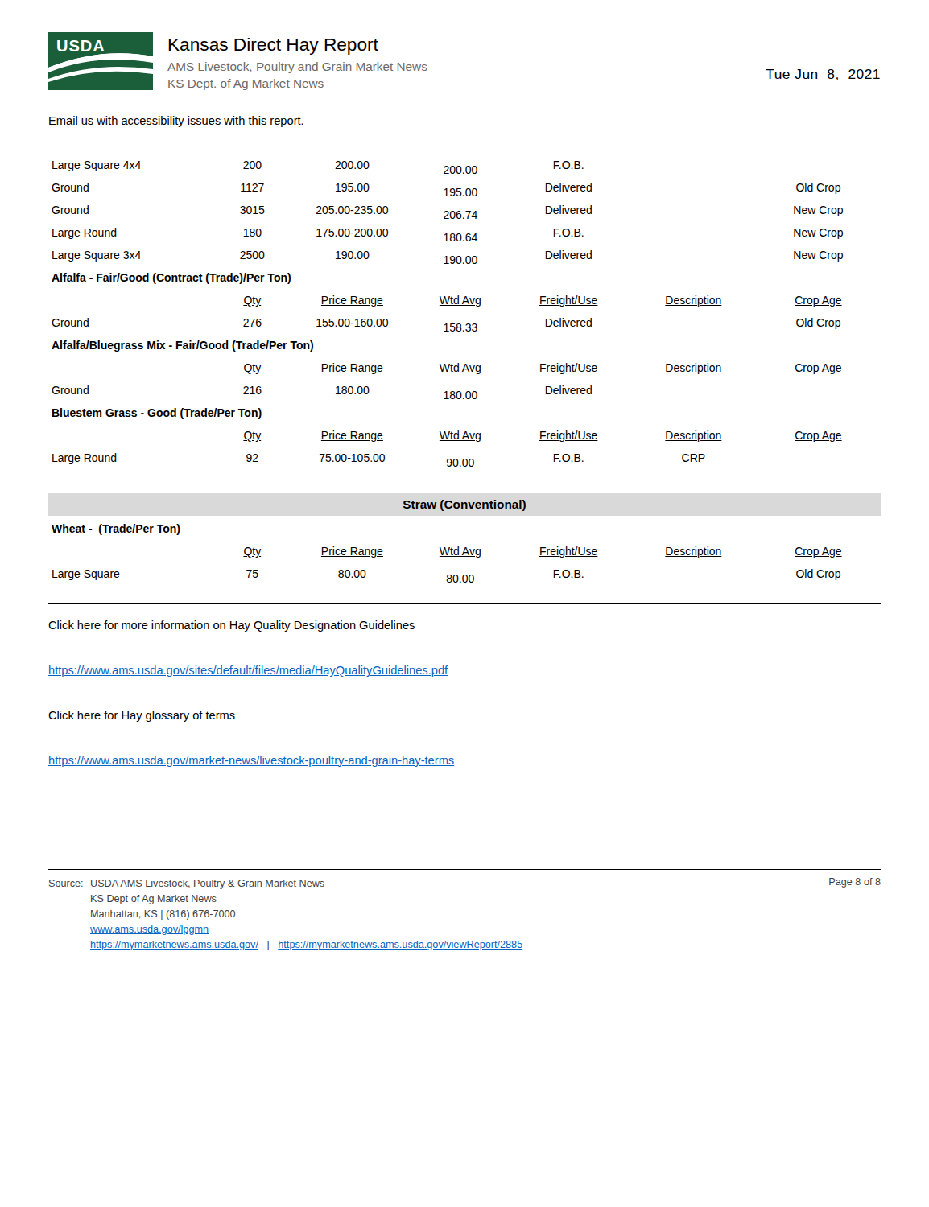USDA
Kansas Direct Hay Report
AMS Livestock, Poultry and Grain Market News
KS Dept. of Ag Market News
Tue Jun 8, 2021
Email us with accessibility issues with this report.
| Large Square 4x4 | 200 | 200.00 | 200.00 | F.O.B. | | |
| Ground | 1127 | 195.00 | 195.00 | Delivered | | Old Crop |
| Ground | 3015 | 205.00-235.00 | 206.74 | Delivered | | New Crop |
| Large Round | 180 | 175.00-200.00 | 180.64 | F.O.B. | | New Crop |
| Large Square 3x4 | 2500 | 190.00 | 190.00 | Delivered | | New Crop |
| Alfalfa - Fair/Good (Contract (Trade)/Per Ton) |
| | Qty | Price Range | Wtd Avg | Freight/Use | Description | Crop Age |
| Ground | 276 | 155.00-160.00 | 158.33 | Delivered | | Old Crop |
| Alfalfa/Bluegrass Mix - Fair/Good (Trade/Per Ton) |
| | Qty | Price Range | Wtd Avg | Freight/Use | Description | Crop Age |
| Ground | 216 | 180.00 | 180.00 | Delivered | | |
| Bluestem Grass - Good (Trade/Per Ton) |
| | Qty | Price Range | Wtd Avg | Freight/Use | Description | Crop Age |
| Large Round | 92 | 75.00-105.00 | 90.00 | F.O.B. | CRP | |
Straw (Conventional)
| Wheat - (Trade/Per Ton) |
| | Qty | Price Range | Wtd Avg | Freight/Use | Description | Crop Age |
| Large Square | 75 | 80.00 | 80.00 | F.O.B. | | Old Crop |
Click here for more information on Hay Quality Designation Guidelines
https://www.ams.usda.gov/sites/default/files/media/HayQualityGuidelines.pdf
Click here for Hay glossary of terms
https://www.ams.usda.gov/market-news/livestock-poultry-and-grain-hay-terms
Source: USDA AMS Livestock, Poultry & Grain Market News
KS Dept of Ag Market News
Manhattan, KS | (816) 676-7000
www.ams.usda.gov/lpgmn
https://mymarketnews.ams.usda.gov/ | https://mymarketnews.ams.usda.gov/viewReport/2885
Page 8 of 8